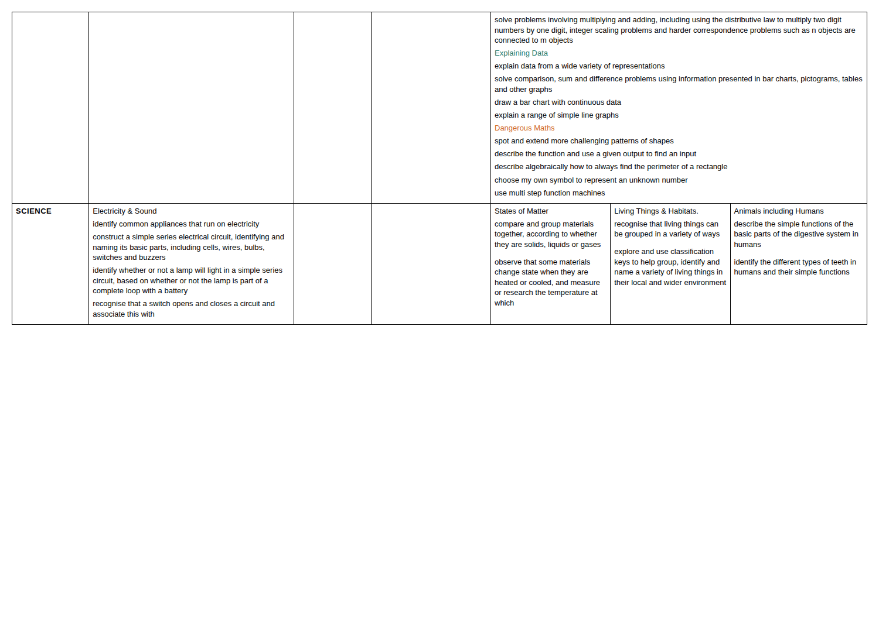| | | | | solve problems involving multiplying and adding, including using the distributive law to multiply two digit numbers by one digit, integer scaling problems and harder correspondence problems such as n objects are connected to m objects Explaining Data explain data from a wide variety of representations solve comparison, sum and difference problems using information presented in bar charts, pictograms, tables and other graphs draw a bar chart with continuous data explain a range of simple line graphs Dangerous Maths spot and extend more challenging patterns of shapes describe the function and use a given output to find an input describe algebraically how to always find the perimeter of a rectangle choose my own symbol to represent an unknown number use multi step function machines |
| SCIENCE | Electricity & Sound identify common appliances that run on electricity construct a simple series electrical circuit, identifying and naming its basic parts, including cells, wires, bulbs, switches and buzzers identify whether or not a lamp will light in a simple series circuit, based on whether or not the lamp is part of a complete loop with a battery recognise that a switch opens and closes a circuit and associate this with | | | States of Matter compare and group materials together, according to whether they are solids, liquids or gases observe that some materials change state when they are heated or cooled, and measure or research the temperature at which | Living Things & Habitats. recognise that living things can be grouped in a variety of ways explore and use classification keys to help group, identify and name a variety of living things in their local and wider environment | Animals including Humans describe the simple functions of the basic parts of the digestive system in humans identify the different types of teeth in humans and their simple functions |